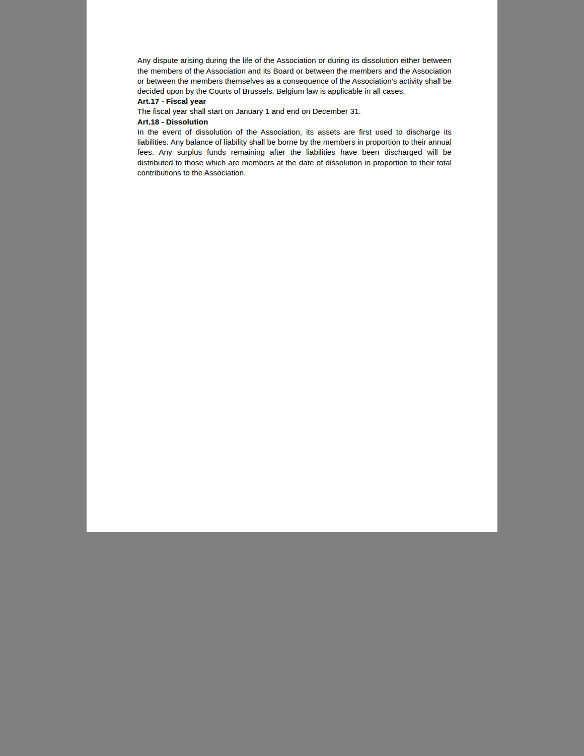Any dispute arising during the life of the Association or during its dissolution either between the members of the Association and its Board or between the members and the Association or between the members themselves as a consequence of the Association’s activity shall be decided upon by the Courts of Brussels. Belgium law is applicable in all cases.
Art.17 - Fiscal year
The fiscal year shall start on January 1 and end on December 31.
Art.18 - Dissolution
In the event of dissolution of the Association, its assets are first used to discharge its liabilities. Any balance of liability shall be borne by the members in proportion to their annual fees. Any surplus funds remaining after the liabilities have been discharged will be distributed to those which are members at the date of dissolution in proportion to their total contributions to the Association.